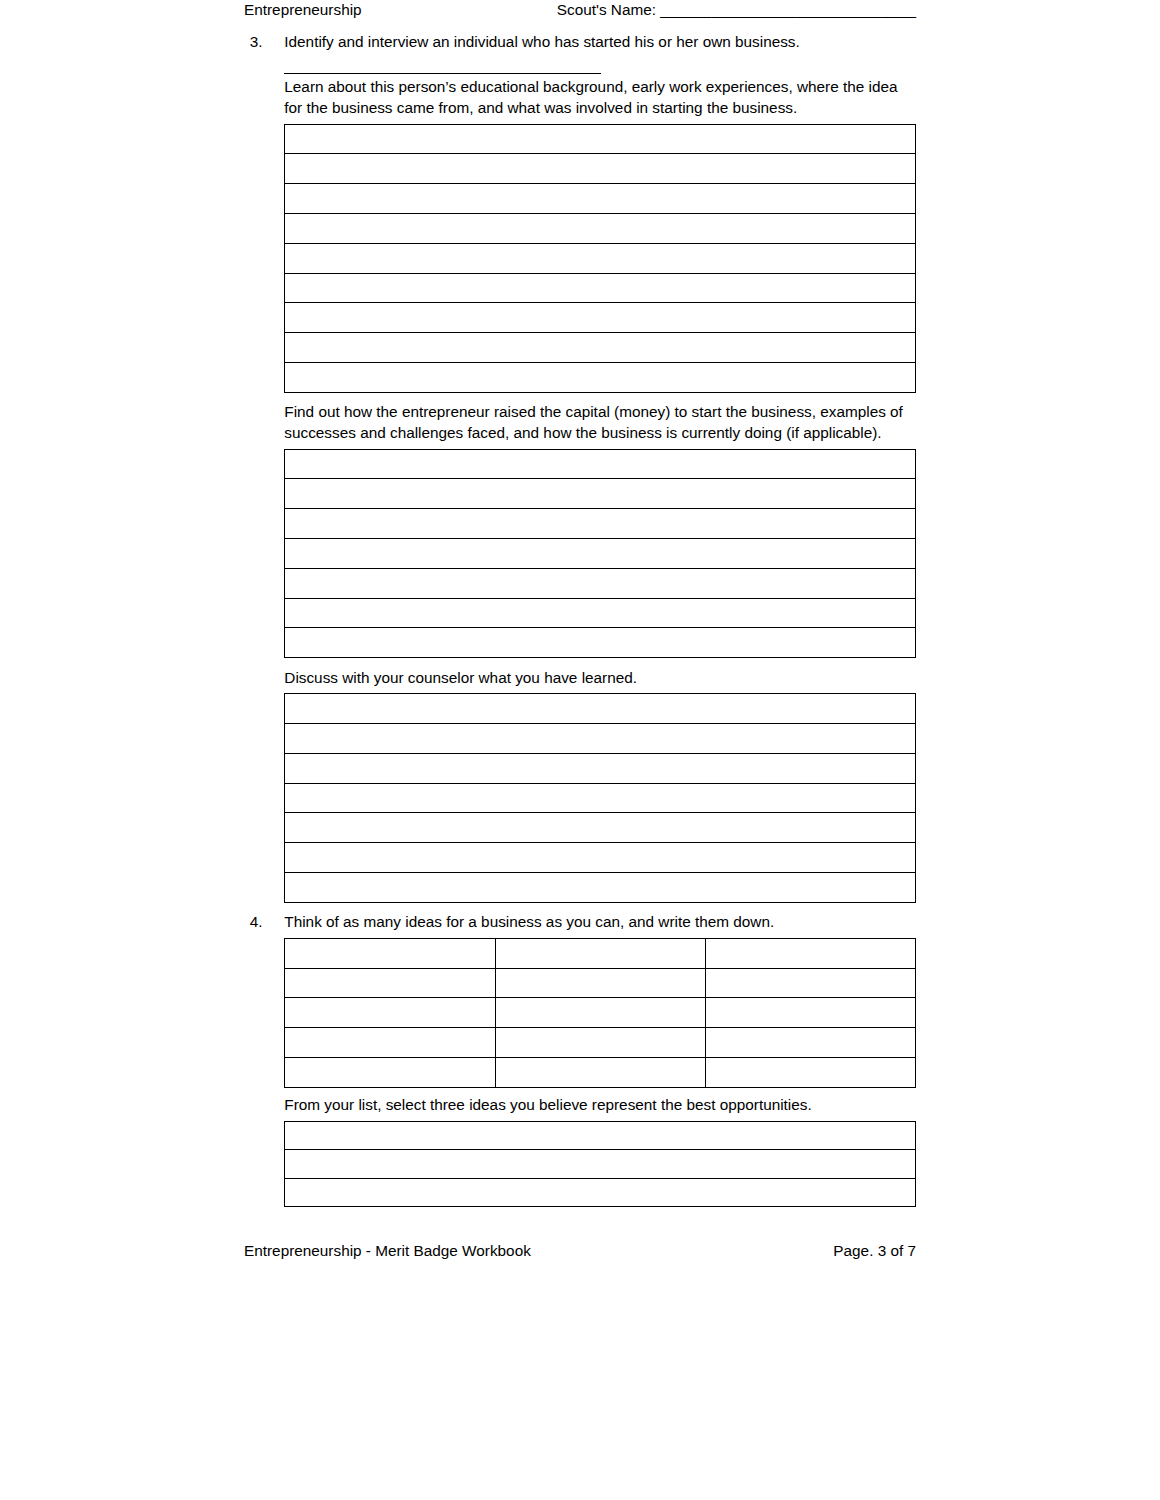Entrepreneurship
Scout's Name: ______________________________
3.
Identify and interview an individual who has started his or her own business.
Learn about this person’s educational background, early work experiences, where the idea for the business came from, and what was involved in starting the business.
Find out how the entrepreneur raised the capital (money) to start the business, examples of successes and challenges faced, and how the business is currently doing (if applicable).
Discuss with your counselor what you have learned.
4.
Think of as many ideas for a business as you can, and write them down.
From your list, select three ideas you believe represent the best opportunities.
Entrepreneurship - Merit Badge Workbook
Page. 3 of 7